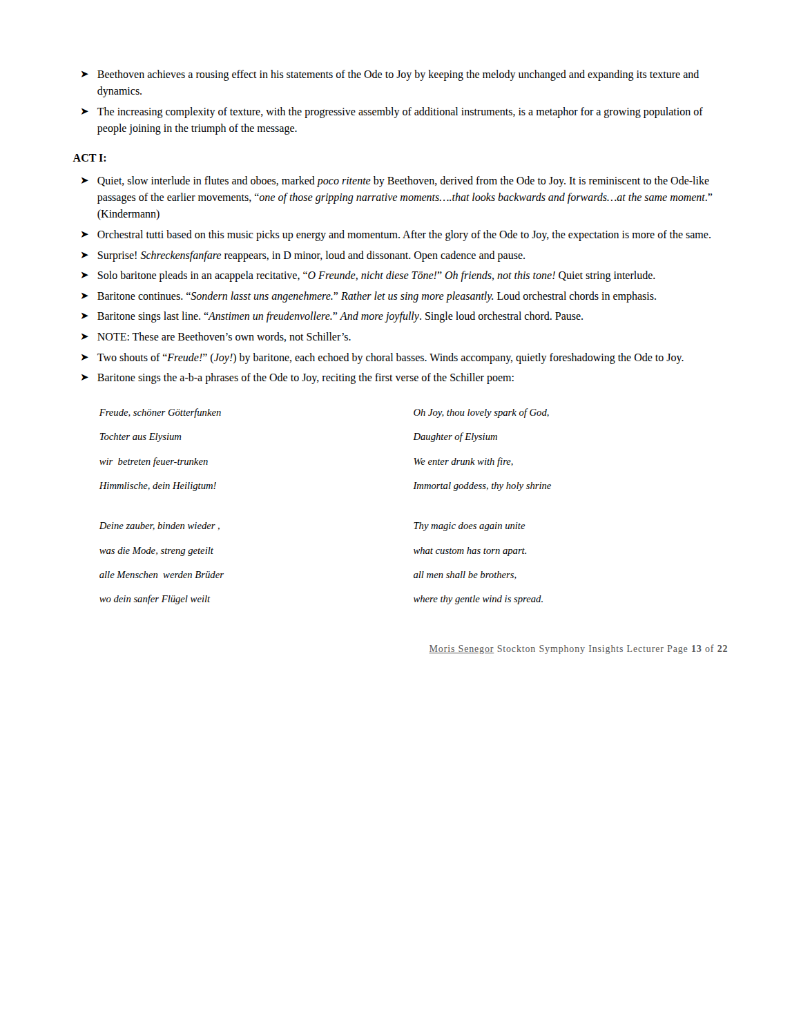Beethoven achieves a rousing effect in his statements of the Ode to Joy by keeping the melody unchanged and expanding its texture and dynamics.
The increasing complexity of texture, with the progressive assembly of additional instruments, is a metaphor for a growing population of people joining in the triumph of the message.
ACT I:
Quiet, slow interlude in flutes and oboes, marked poco ritente by Beethoven, derived from the Ode to Joy. It is reminiscent to the Ode-like passages of the earlier movements, “one of those gripping narrative moments….that looks backwards and forwards…at the same moment.” (Kindermann)
Orchestral tutti based on this music picks up energy and momentum. After the glory of the Ode to Joy, the expectation is more of the same.
Surprise! Schreckensfanfare reappears, in D minor, loud and dissonant. Open cadence and pause.
Solo baritone pleads in an acappela recitative, “O Freunde, nicht diese Töne!” Oh friends, not this tone! Quiet string interlude.
Baritone continues. “Sondern lasst uns angenehmere.” Rather let us sing more pleasantly. Loud orchestral chords in emphasis.
Baritone sings last line. “Anstimen un freudenvollere.” And more joyfully. Single loud orchestral chord. Pause.
NOTE: These are Beethoven’s own words, not Schiller’s.
Two shouts of “Freude!” (Joy!) by baritone, each echoed by choral basses. Winds accompany, quietly foreshadowing the Ode to Joy.
Baritone sings the a-b-a phrases of the Ode to Joy, reciting the first verse of the Schiller poem:
| Freude, schöner Götterfunken | Oh Joy, thou lovely spark of God, |
| Tochter aus Elysium | Daughter of Elysium |
| wir betreten feuer-trunken | We enter drunk with fire, |
| Himmlische, dein Heiligtum! | Immortal goddess, thy holy shrine |
| Deine zauber, binden wieder , | Thy magic does again unite |
| was die Mode, streng geteilt | what custom has torn apart. |
| alle Menschen werden Brüder | all men shall be brothers, |
| wo dein sanfer Flügel weilt | where thy gentle wind is spread. |
Moris Senegor Stockton Symphony Insights Lecturer Page 13 of 22